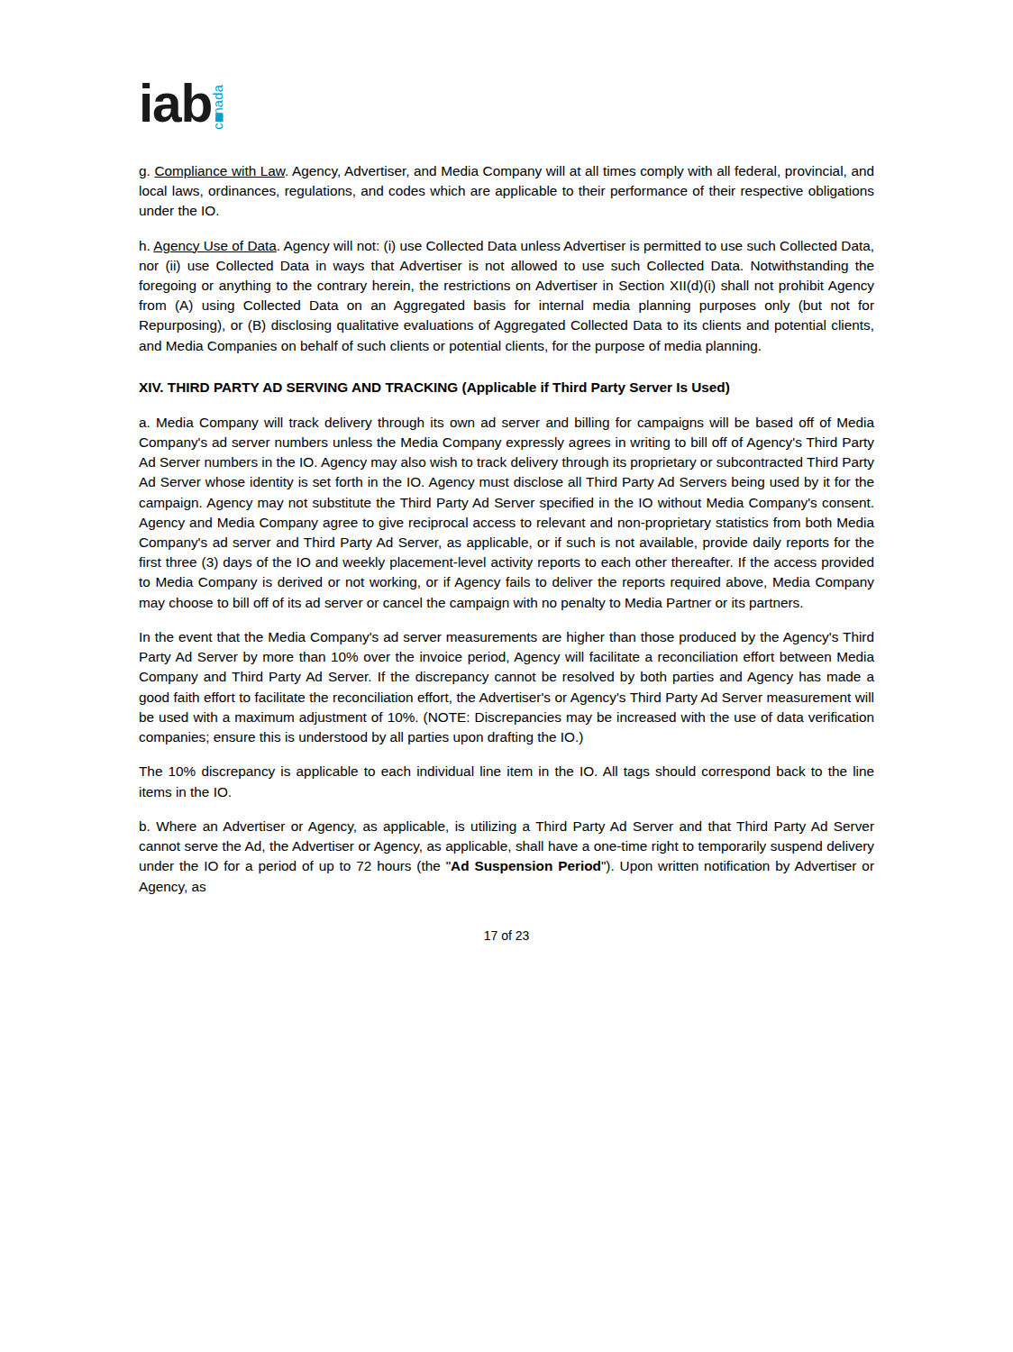iab. canada
g. Compliance with Law. Agency, Advertiser, and Media Company will at all times comply with all federal, provincial, and local laws, ordinances, regulations, and codes which are applicable to their performance of their respective obligations under the IO.
h. Agency Use of Data. Agency will not: (i) use Collected Data unless Advertiser is permitted to use such Collected Data, nor (ii) use Collected Data in ways that Advertiser is not allowed to use such Collected Data. Notwithstanding the foregoing or anything to the contrary herein, the restrictions on Advertiser in Section XII(d)(i) shall not prohibit Agency from (A) using Collected Data on an Aggregated basis for internal media planning purposes only (but not for Repurposing), or (B) disclosing qualitative evaluations of Aggregated Collected Data to its clients and potential clients, and Media Companies on behalf of such clients or potential clients, for the purpose of media planning.
XIV. THIRD PARTY AD SERVING AND TRACKING (Applicable if Third Party Server Is Used)
a. Media Company will track delivery through its own ad server and billing for campaigns will be based off of Media Company's ad server numbers unless the Media Company expressly agrees in writing to bill off of Agency's Third Party Ad Server numbers in the IO. Agency may also wish to track delivery through its proprietary or subcontracted Third Party Ad Server whose identity is set forth in the IO. Agency must disclose all Third Party Ad Servers being used by it for the campaign. Agency may not substitute the Third Party Ad Server specified in the IO without Media Company's consent. Agency and Media Company agree to give reciprocal access to relevant and non-proprietary statistics from both Media Company's ad server and Third Party Ad Server, as applicable, or if such is not available, provide daily reports for the first three (3) days of the IO and weekly placement-level activity reports to each other thereafter. If the access provided to Media Company is derived or not working, or if Agency fails to deliver the reports required above, Media Company may choose to bill off of its ad server or cancel the campaign with no penalty to Media Partner or its partners.
In the event that the Media Company's ad server measurements are higher than those produced by the Agency's Third Party Ad Server by more than 10% over the invoice period, Agency will facilitate a reconciliation effort between Media Company and Third Party Ad Server. If the discrepancy cannot be resolved by both parties and Agency has made a good faith effort to facilitate the reconciliation effort, the Advertiser's or Agency's Third Party Ad Server measurement will be used with a maximum adjustment of 10%. (NOTE: Discrepancies may be increased with the use of data verification companies; ensure this is understood by all parties upon drafting the IO.)
The 10% discrepancy is applicable to each individual line item in the IO. All tags should correspond back to the line items in the IO.
b. Where an Advertiser or Agency, as applicable, is utilizing a Third Party Ad Server and that Third Party Ad Server cannot serve the Ad, the Advertiser or Agency, as applicable, shall have a one-time right to temporarily suspend delivery under the IO for a period of up to 72 hours (the "Ad Suspension Period"). Upon written notification by Advertiser or Agency, as
17 of 23